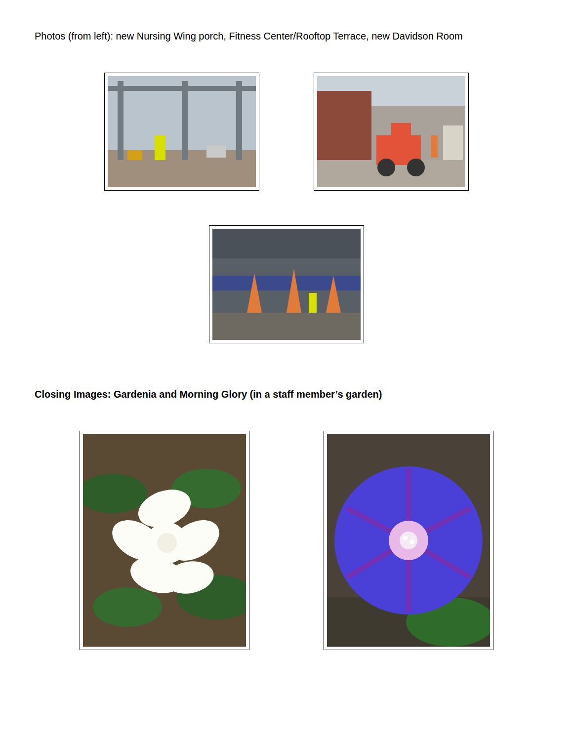Photos (from left): new Nursing Wing porch, Fitness Center/Rooftop Terrace, new Davidson Room
Closing Images: Gardenia and Morning Glory (in a staff member’s garden)